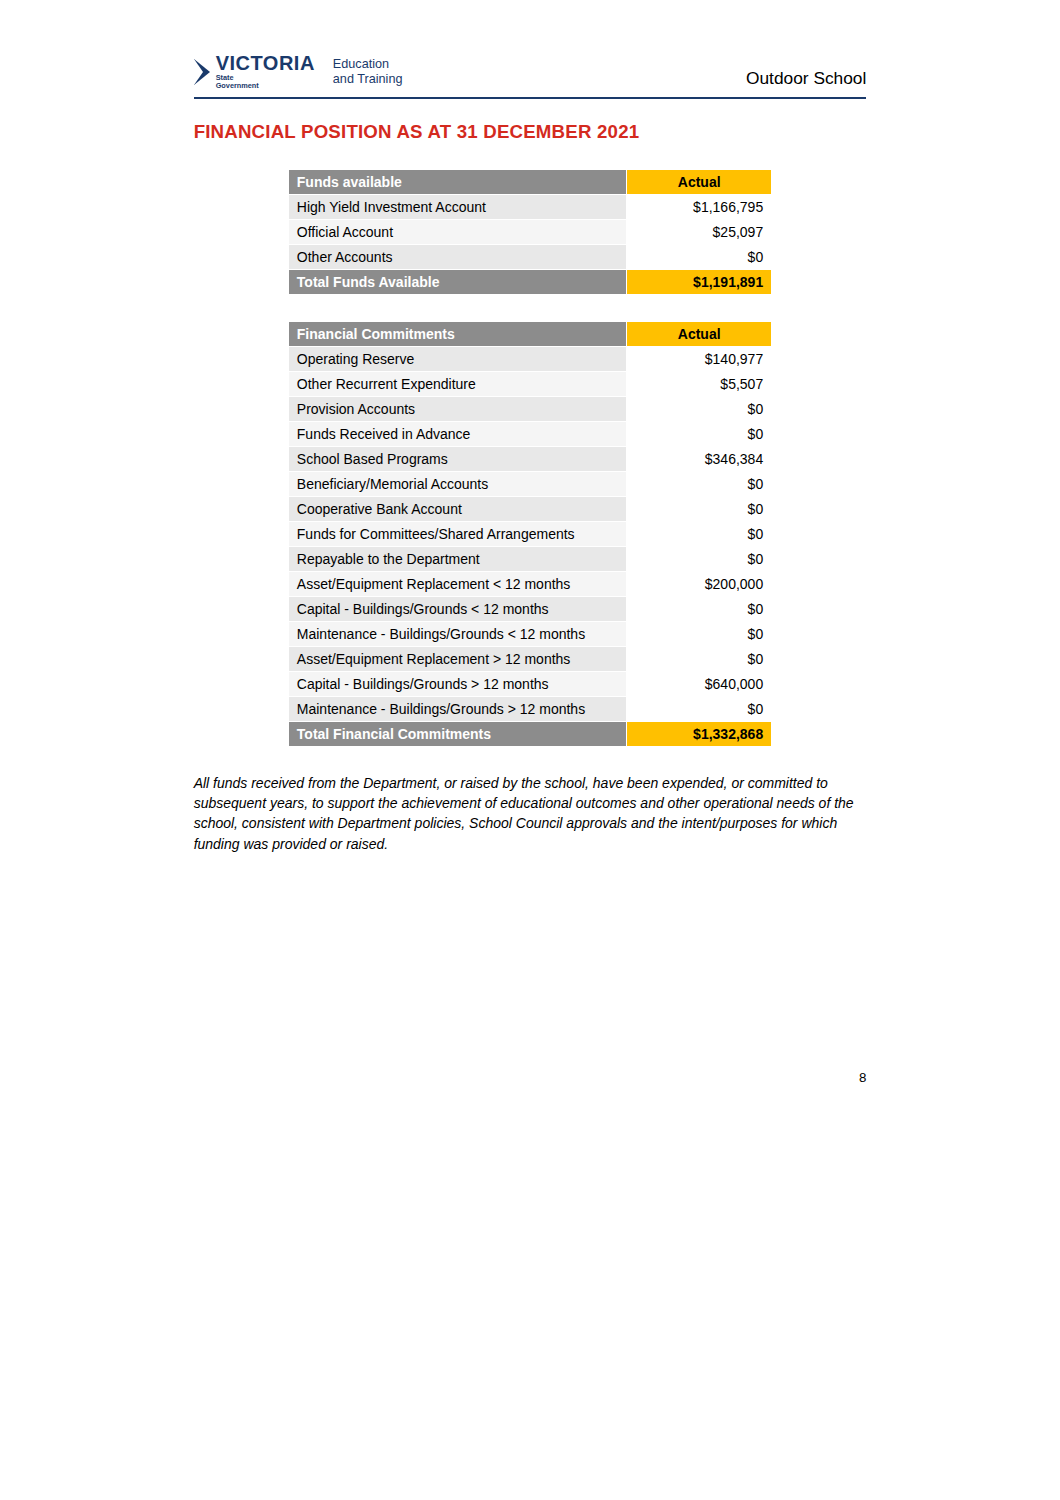VICTORIA
State
Government
Education
and Training
Outdoor School
FINANCIAL POSITION AS AT 31 DECEMBER 2021
| Funds available | Actual |
| --- | --- |
| High Yield Investment Account | $1,166,795 |
| Official Account | $25,097 |
| Other Accounts | $0 |
| Total Funds Available | $1,191,891 |
| Financial Commitments | Actual |
| --- | --- |
| Operating Reserve | $140,977 |
| Other Recurrent Expenditure | $5,507 |
| Provision Accounts | $0 |
| Funds Received in Advance | $0 |
| School Based Programs | $346,384 |
| Beneficiary/Memorial Accounts | $0 |
| Cooperative Bank Account | $0 |
| Funds for Committees/Shared Arrangements | $0 |
| Repayable to the Department | $0 |
| Asset/Equipment Replacement < 12 months | $200,000 |
| Capital - Buildings/Grounds < 12 months | $0 |
| Maintenance - Buildings/Grounds < 12 months | $0 |
| Asset/Equipment Replacement > 12 months | $0 |
| Capital - Buildings/Grounds > 12 months | $640,000 |
| Maintenance - Buildings/Grounds > 12 months | $0 |
| Total Financial Commitments | $1,332,868 |
All funds received from the Department, or raised by the school, have been expended, or committed to subsequent years, to support the achievement of educational outcomes and other operational needs of the school, consistent with Department policies, School Council approvals and the intent/purposes for which funding was provided or raised.
8